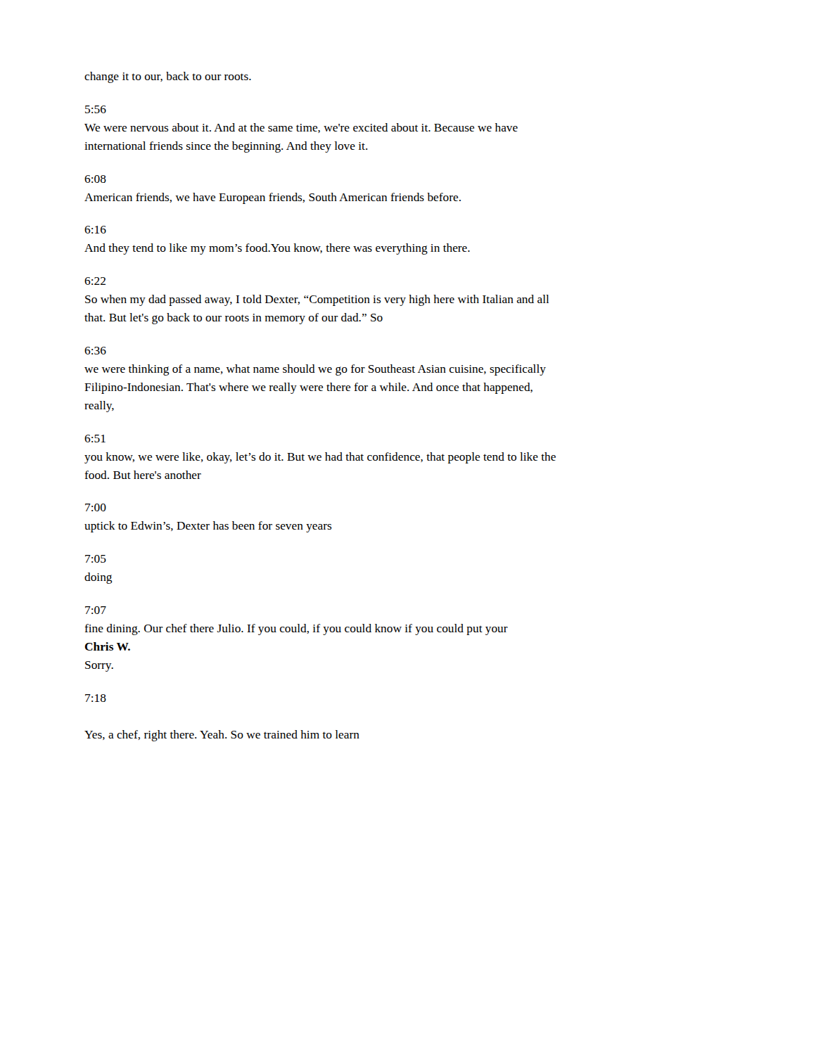change it to our, back to our roots.
5:56
We were nervous about it. And at the same time, we're excited about it. Because we have international friends since the beginning. And they love it.
6:08
American friends, we have European friends, South American friends before.
6:16
And they tend to like my mom’s food.You know, there was everything in there.
6:22
So when my dad passed away, I told Dexter, “Competition is very high here with Italian and all that. But let's go back to our roots in memory of our dad.” So
6:36
we were thinking of a name, what name should we go for Southeast Asian cuisine, specifically Filipino-Indonesian. That's where we really were there for a while. And once that happened, really,
6:51
you know, we were like, okay, let’s do it. But we had that confidence, that people tend to like the food. But here's another
7:00
uptick to Edwin’s, Dexter has been for seven years
7:05
doing
7:07
fine dining. Our chef there Julio. If you could, if you could know if you could put your
Chris W.
Sorry.
7:18
Yes, a chef, right there. Yeah. So we trained him to learn